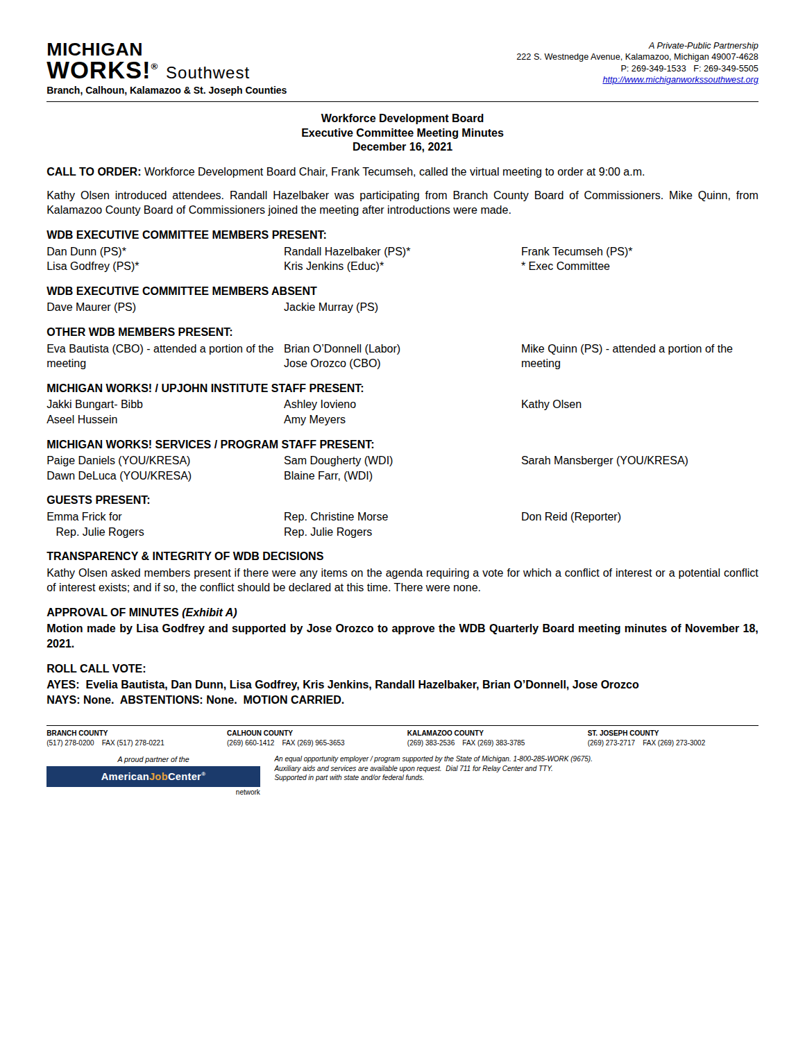MICHIGAN
WORKS!® Southwest
Branch, Calhoun, Kalamazoo & St. Joseph Counties
A Private-Public Partnership
222 S. Westnedge Avenue, Kalamazoo, Michigan 49007-4628
P: 269-349-1533 F: 269-349-5505
http://www.michiganworkssouthwest.org
Workforce Development Board
Executive Committee Meeting Minutes
December 16, 2021
CALL TO ORDER: Workforce Development Board Chair, Frank Tecumseh, called the virtual meeting to order at 9:00 a.m.
Kathy Olsen introduced attendees. Randall Hazelbaker was participating from Branch County Board of Commissioners. Mike Quinn, from Kalamazoo County Board of Commissioners joined the meeting after introductions were made.
WDB Executive Committee Members Present:
| Dan Dunn (PS)* | Randall Hazelbaker (PS)* | Frank Tecumseh (PS)* |
| Lisa Godfrey (PS)* | Kris Jenkins (Educ)* | * Exec Committee |
WDB Executive Committee Members Absent
| Dave Maurer (PS) | Jackie Murray (PS) | |
Other WDB Members Present:
| Eva Bautista (CBO) - attended a portion of the meeting | Brian O’Donnell (Labor) Jose Orozco (CBO) | Mike Quinn (PS) - attended a portion of the meeting |
Michigan Works! / Upjohn Institute Staff Present:
| Jakki Bungart- Bibb | Ashley Iovieno | Kathy Olsen |
| Aseel Hussein | Amy Meyers | |
Michigan Works! Services / Program Staff Present:
| Paige Daniels (YOU/KRESA) | Sam Dougherty (WDI) | Sarah Mansberger (YOU/KRESA) |
| Dawn DeLuca (YOU/KRESA) | Blaine Farr, (WDI) | |
Guests Present:
| Emma Frick for Rep. Julie Rogers | Rep. Christine Morse Rep. Julie Rogers | Don Reid (Reporter) |
Transparency & Integrity of WDB Decisions
Kathy Olsen asked members present if there were any items on the agenda requiring a vote for which a conflict of interest or a potential conflict of interest exists; and if so, the conflict should be declared at this time. There were none.
Approval of Minutes (Exhibit A)
Motion made by Lisa Godfrey and supported by Jose Orozco to approve the WDB Quarterly Board meeting minutes of November 18, 2021.
Roll Call Vote:
AYES: Evelia Bautista, Dan Dunn, Lisa Godfrey, Kris Jenkins, Randall Hazelbaker, Brian O’Donnell, Jose Orozco
NAYS: None. ABSTENTIONS: None. MOTION CARRIED.
BRANCH COUNTY
(517) 278-0200 FAX (517) 278-0221
CALHOUN COUNTY
(269) 660-1412 FAX (269) 965-3653
KALAMAZOO COUNTY
(269) 383-2536 FAX (269) 383-3785
ST. JOSEPH COUNTY
(269) 273-2717 FAX (269) 273-3002
A proud partner of the
AmericanJob Center®
network
An equal opportunity employer / program supported by the State of Michigan. 1-800-285-WORK (9675).
Auxiliary aids and services are available upon request. Dial 711 for Relay Center and TTY.
Supported in part with state and/or federal funds.